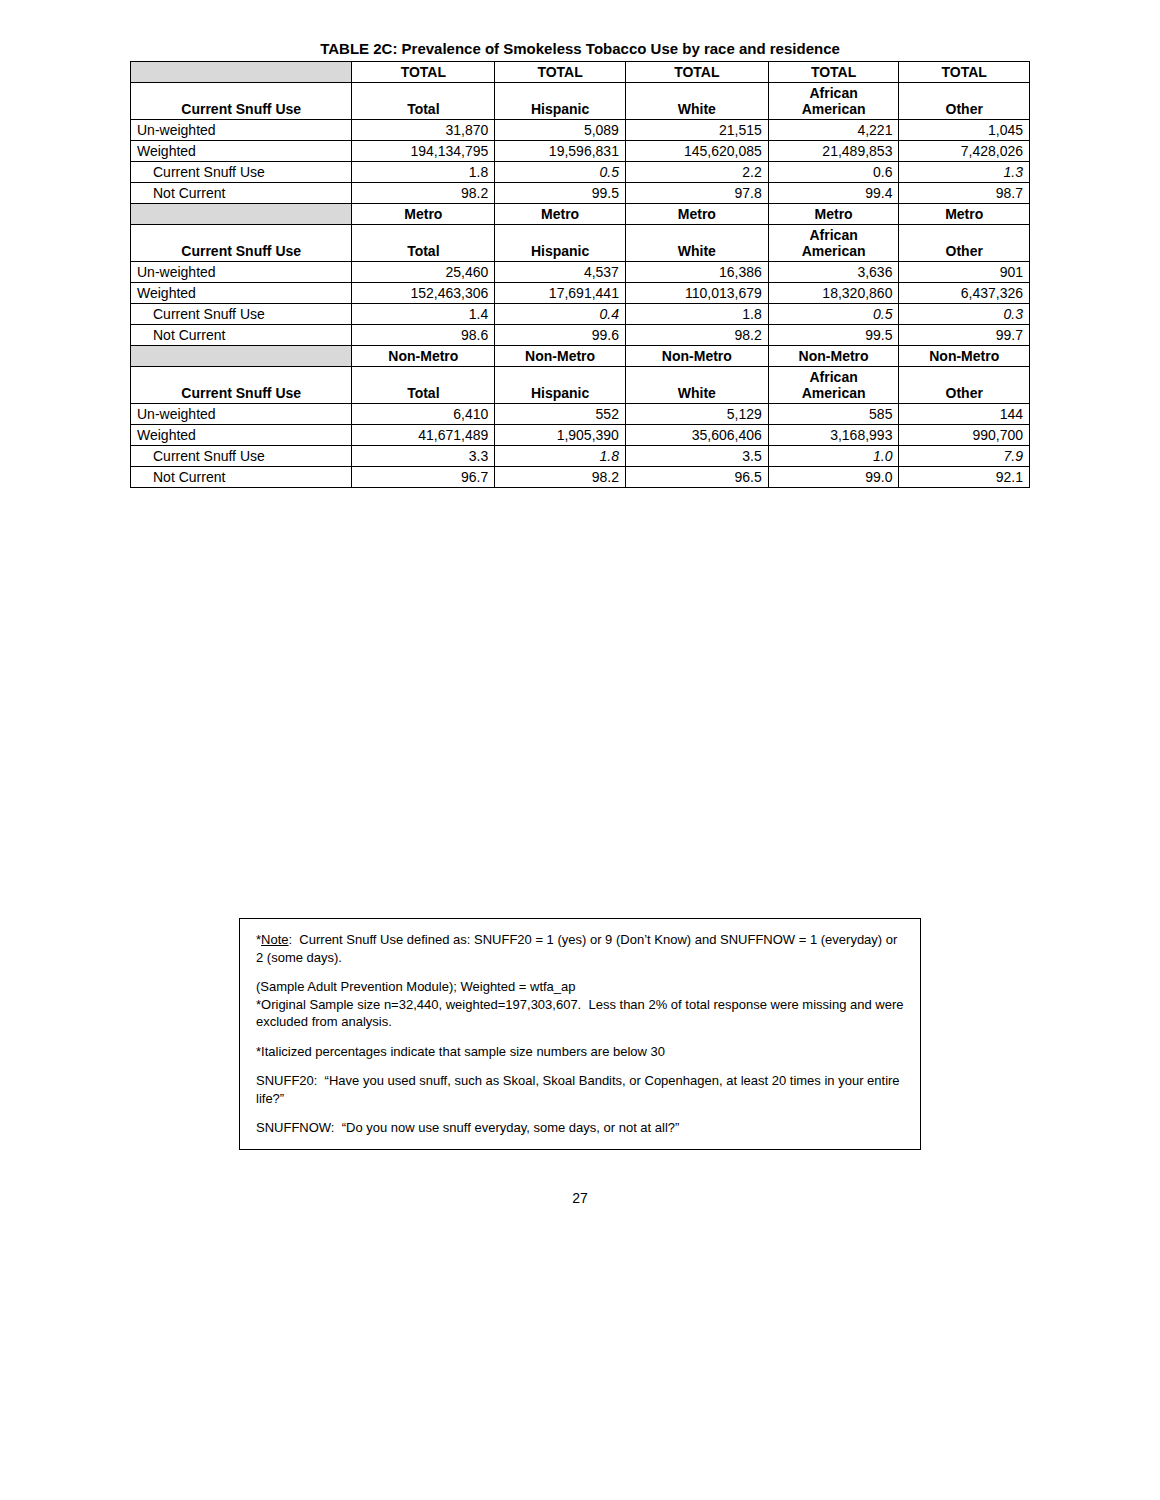TABLE 2C: Prevalence of Smokeless Tobacco Use by race and residence
| | TOTAL | TOTAL | TOTAL | TOTAL | TOTAL |
| Current Snuff Use | Total | Hispanic | White | African American | Other |
| Un-weighted | 31,870 | 5,089 | 21,515 | 4,221 | 1,045 |
| Weighted | 194,134,795 | 19,596,831 | 145,620,085 | 21,489,853 | 7,428,026 |
| Current Snuff Use | 1.8 | 0.5 | 2.2 | 0.6 | 1.3 |
| Not Current | 98.2 | 99.5 | 97.8 | 99.4 | 98.7 |
| | Metro | Metro | Metro | Metro | Metro |
| Current Snuff Use | Total | Hispanic | White | African American | Other |
| Un-weighted | 25,460 | 4,537 | 16,386 | 3,636 | 901 |
| Weighted | 152,463,306 | 17,691,441 | 110,013,679 | 18,320,860 | 6,437,326 |
| Current Snuff Use | 1.4 | 0.4 | 1.8 | 0.5 | 0.3 |
| Not Current | 98.6 | 99.6 | 98.2 | 99.5 | 99.7 |
| | Non-Metro | Non-Metro | Non-Metro | Non-Metro | Non-Metro |
| Current Snuff Use | Total | Hispanic | White | African American | Other |
| Un-weighted | 6,410 | 552 | 5,129 | 585 | 144 |
| Weighted | 41,671,489 | 1,905,390 | 35,606,406 | 3,168,993 | 990,700 |
| Current Snuff Use | 3.3 | 1.8 | 3.5 | 1.0 | 7.9 |
| Not Current | 96.7 | 98.2 | 96.5 | 99.0 | 92.1 |
*Note: Current Snuff Use defined as: SNUFF20 = 1 (yes) or 9 (Don’t Know) and SNUFFNOW = 1 (everyday) or 2 (some days).
(Sample Adult Prevention Module); Weighted = wtfa_ap
*Original Sample size n=32,440, weighted=197,303,607. Less than 2% of total response were missing and were excluded from analysis.
*Italicized percentages indicate that sample size numbers are below 30
SNUFF20: “Have you used snuff, such as Skoal, Skoal Bandits, or Copenhagen, at least 20 times in your entire life?”
SNUFFNOW: “Do you now use snuff everyday, some days, or not at all?”
27